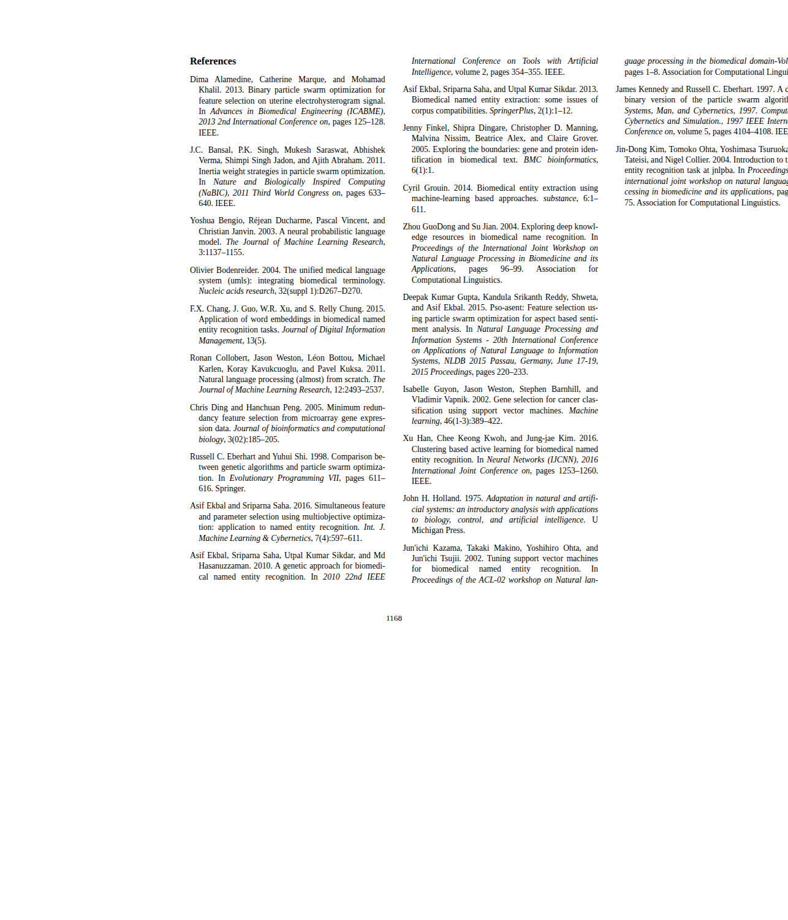References
Dima Alamedine, Catherine Marque, and Mohamad Khalil. 2013. Binary particle swarm optimization for feature selection on uterine electrohysterogram signal. In Advances in Biomedical Engineering (ICABME), 2013 2nd International Conference on, pages 125–128. IEEE.
J.C. Bansal, P.K. Singh, Mukesh Saraswat, Abhishek Verma, Shimpi Singh Jadon, and Ajith Abraham. 2011. Inertia weight strategies in particle swarm optimization. In Nature and Biologically Inspired Computing (NaBIC), 2011 Third World Congress on, pages 633–640. IEEE.
Yoshua Bengio, Réjean Ducharme, Pascal Vincent, and Christian Janvin. 2003. A neural probabilistic language model. The Journal of Machine Learning Research, 3:1137–1155.
Olivier Bodenreider. 2004. The unified medical language system (umls): integrating biomedical terminology. Nucleic acids research, 32(suppl 1):D267–D270.
F.X. Chang, J. Guo, W.R. Xu, and S. Relly Chung. 2015. Application of word embeddings in biomedical named entity recognition tasks. Journal of Digital Information Management, 13(5).
Ronan Collobert, Jason Weston, Léon Bottou, Michael Karlen, Koray Kavukcuoglu, and Pavel Kuksa. 2011. Natural language processing (almost) from scratch. The Journal of Machine Learning Research, 12:2493–2537.
Chris Ding and Hanchuan Peng. 2005. Minimum redundancy feature selection from microarray gene expression data. Journal of bioinformatics and computational biology, 3(02):185–205.
Russell C. Eberhart and Yuhui Shi. 1998. Comparison between genetic algorithms and particle swarm optimization. In Evolutionary Programming VII, pages 611–616. Springer.
Asif Ekbal and Sriparna Saha. 2016. Simultaneous feature and parameter selection using multiobjective optimization: application to named entity recognition. Int. J. Machine Learning & Cybernetics, 7(4):597–611.
Asif Ekbal, Sriparna Saha, Utpal Kumar Sikdar, and Md Hasanuzzaman. 2010. A genetic approach for biomedical named entity recognition. In 2010 22nd IEEE International Conference on Tools with Artificial Intelligence, volume 2, pages 354–355. IEEE.
Asif Ekbal, Sriparna Saha, and Utpal Kumar Sikdar. 2013. Biomedical named entity extraction: some issues of corpus compatibilities. SpringerPlus, 2(1):1–12.
Jenny Finkel, Shipra Dingare, Christopher D. Manning, Malvina Nissim, Beatrice Alex, and Claire Grover. 2005. Exploring the boundaries: gene and protein identification in biomedical text. BMC bioinformatics, 6(1):1.
Cyril Grouin. 2014. Biomedical entity extraction using machine-learning based approaches. substance, 6:1–611.
Zhou GuoDong and Su Jian. 2004. Exploring deep knowledge resources in biomedical name recognition. In Proceedings of the International Joint Workshop on Natural Language Processing in Biomedicine and its Applications, pages 96–99. Association for Computational Linguistics.
Deepak Kumar Gupta, Kandula Srikanth Reddy, Shweta, and Asif Ekbal. 2015. Pso-asent: Feature selection using particle swarm optimization for aspect based sentiment analysis. In Natural Language Processing and Information Systems - 20th International Conference on Applications of Natural Language to Information Systems, NLDB 2015 Passau, Germany, June 17-19, 2015 Proceedings, pages 220–233.
Isabelle Guyon, Jason Weston, Stephen Barnhill, and Vladimir Vapnik. 2002. Gene selection for cancer classification using support vector machines. Machine learning, 46(1-3):389–422.
Xu Han, Chee Keong Kwoh, and Jung-jae Kim. 2016. Clustering based active learning for biomedical named entity recognition. In Neural Networks (IJCNN), 2016 International Joint Conference on, pages 1253–1260. IEEE.
John H. Holland. 1975. Adaptation in natural and artificial systems: an introductory analysis with applications to biology, control, and artificial intelligence. U Michigan Press.
Jun'ichi Kazama, Takaki Makino, Yoshihiro Ohta, and Jun'ichi Tsujii. 2002. Tuning support vector machines for biomedical named entity recognition. In Proceedings of the ACL-02 workshop on Natural language processing in the biomedical domain-Volume 3, pages 1–8. Association for Computational Linguistics.
James Kennedy and Russell C. Eberhart. 1997. A discrete binary version of the particle swarm algorithm. In Systems, Man, and Cybernetics, 1997. Computational Cybernetics and Simulation., 1997 IEEE International Conference on, volume 5, pages 4104–4108. IEEE.
Jin-Dong Kim, Tomoko Ohta, Yoshimasa Tsuruoka, Yuka Tateisi, and Nigel Collier. 2004. Introduction to the bio-entity recognition task at jnlpba. In Proceedings of the international joint workshop on natural language processing in biomedicine and its applications, pages 70–75. Association for Computational Linguistics.
1168